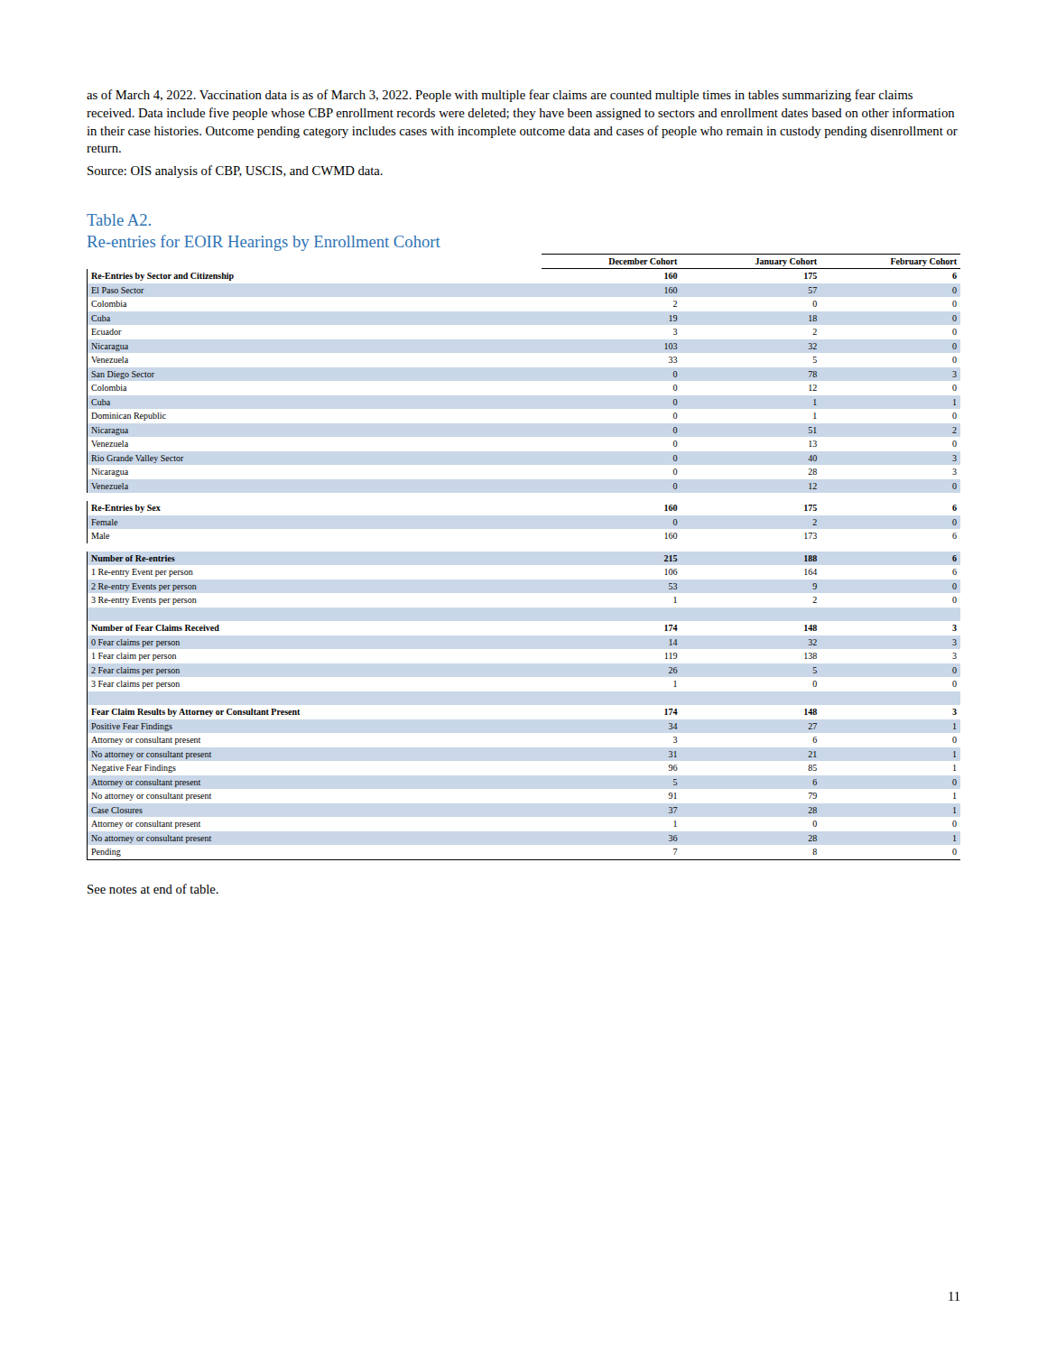as of March 4, 2022. Vaccination data is as of March 3, 2022. People with multiple fear claims are counted multiple times in tables summarizing fear claims received. Data include five people whose CBP enrollment records were deleted; they have been assigned to sectors and enrollment dates based on other information in their case histories. Outcome pending category includes cases with incomplete outcome data and cases of people who remain in custody pending disenrollment or return.
Source: OIS analysis of CBP, USCIS, and CWMD data.
Table A2.Re-entries for EOIR Hearings by Enrollment Cohort
| | December Cohort | January Cohort | February Cohort |
| --- | --- | --- | --- |
| Re-Entries by Sector and Citizenship | 160 | 175 | 6 |
| El Paso Sector | 160 | 57 | 0 |
| Colombia | 2 | 0 | 0 |
| Cuba | 19 | 18 | 0 |
| Ecuador | 3 | 2 | 0 |
| Nicaragua | 103 | 32 | 0 |
| Venezuela | 33 | 5 | 0 |
| San Diego Sector | 0 | 78 | 3 |
| Colombia | 0 | 12 | 0 |
| Cuba | 0 | 1 | 1 |
| Dominican Republic | 0 | 1 | 0 |
| Nicaragua | 0 | 51 | 2 |
| Venezuela | 0 | 13 | 0 |
| Rio Grande Valley Sector | 0 | 40 | 3 |
| Nicaragua | 0 | 28 | 3 |
| Venezuela | 0 | 12 | 0 |
| Re-Entries by Sex | 160 | 175 | 6 |
| Female | 0 | 2 | 0 |
| Male | 160 | 173 | 6 |
| Number of Re-entries | 215 | 188 | 6 |
| 1 Re-entry Event per person | 106 | 164 | 6 |
| 2 Re-entry Events per person | 53 | 9 | 0 |
| 3 Re-entry Events per person | 1 | 2 | 0 |
| Number of Fear Claims Received | 174 | 148 | 3 |
| 0 Fear claims per person | 14 | 32 | 3 |
| 1 Fear claim per person | 119 | 138 | 3 |
| 2 Fear claims per person | 26 | 5 | 0 |
| 3 Fear claims per person | 1 | 0 | 0 |
| Fear Claim Results by Attorney or Consultant Present | 174 | 148 | 3 |
| Positive Fear Findings | 34 | 27 | 1 |
| Attorney or consultant present | 3 | 6 | 0 |
| No attorney or consultant present | 31 | 21 | 1 |
| Negative Fear Findings | 96 | 85 | 1 |
| Attorney or consultant present | 5 | 6 | 0 |
| No attorney or consultant present | 91 | 79 | 1 |
| Case Closures | 37 | 28 | 1 |
| Attorney or consultant present | 1 | 0 | 0 |
| No attorney or consultant present | 36 | 28 | 1 |
| Pending | 7 | 8 | 0 |
See notes at end of table.
11